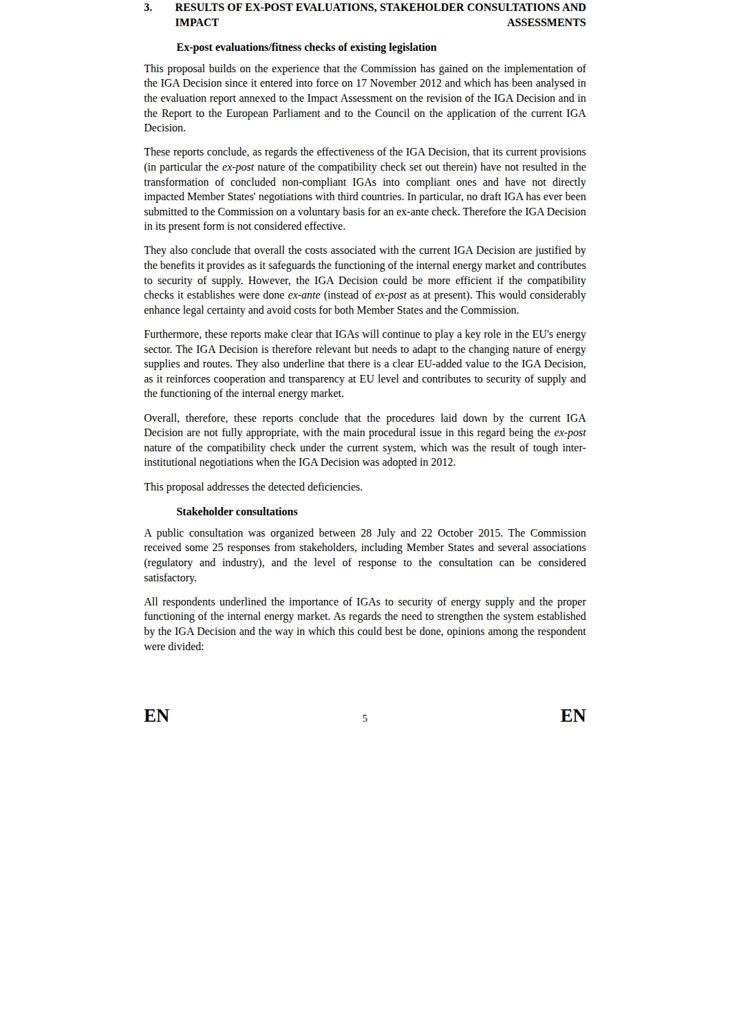3. RESULTS OF EX-POST EVALUATIONS, STAKEHOLDER CONSULTATIONS AND IMPACT ASSESSMENTS
Ex-post evaluations/fitness checks of existing legislation
This proposal builds on the experience that the Commission has gained on the implementation of the IGA Decision since it entered into force on 17 November 2012 and which has been analysed in the evaluation report annexed to the Impact Assessment on the revision of the IGA Decision and in the Report to the European Parliament and to the Council on the application of the current IGA Decision.
These reports conclude, as regards the effectiveness of the IGA Decision, that its current provisions (in particular the ex-post nature of the compatibility check set out therein) have not resulted in the transformation of concluded non-compliant IGAs into compliant ones and have not directly impacted Member States' negotiations with third countries. In particular, no draft IGA has ever been submitted to the Commission on a voluntary basis for an ex-ante check. Therefore the IGA Decision in its present form is not considered effective.
They also conclude that overall the costs associated with the current IGA Decision are justified by the benefits it provides as it safeguards the functioning of the internal energy market and contributes to security of supply. However, the IGA Decision could be more efficient if the compatibility checks it establishes were done ex-ante (instead of ex-post as at present). This would considerably enhance legal certainty and avoid costs for both Member States and the Commission.
Furthermore, these reports make clear that IGAs will continue to play a key role in the EU's energy sector. The IGA Decision is therefore relevant but needs to adapt to the changing nature of energy supplies and routes. They also underline that there is a clear EU-added value to the IGA Decision, as it reinforces cooperation and transparency at EU level and contributes to security of supply and the functioning of the internal energy market.
Overall, therefore, these reports conclude that the procedures laid down by the current IGA Decision are not fully appropriate, with the main procedural issue in this regard being the ex-post nature of the compatibility check under the current system, which was the result of tough inter-institutional negotiations when the IGA Decision was adopted in 2012.
This proposal addresses the detected deficiencies.
Stakeholder consultations
A public consultation was organized between 28 July and 22 October 2015. The Commission received some 25 responses from stakeholders, including Member States and several associations (regulatory and industry), and the level of response to the consultation can be considered satisfactory.
All respondents underlined the importance of IGAs to security of energy supply and the proper functioning of the internal energy market. As regards the need to strengthen the system established by the IGA Decision and the way in which this could best be done, opinions among the respondent were divided:
EN 5 EN